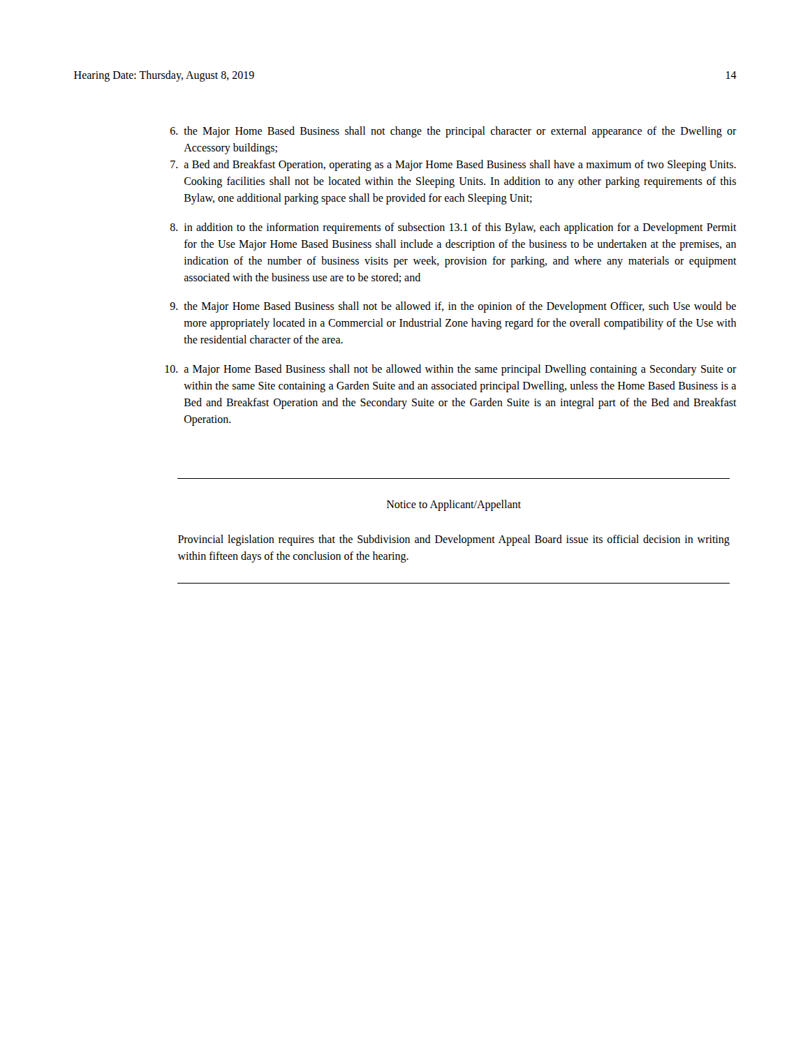Hearing Date: Thursday, August 8, 2019
14
the Major Home Based Business shall not change the principal character or external appearance of the Dwelling or Accessory buildings;
a Bed and Breakfast Operation, operating as a Major Home Based Business shall have a maximum of two Sleeping Units. Cooking facilities shall not be located within the Sleeping Units. In addition to any other parking requirements of this Bylaw, one additional parking space shall be provided for each Sleeping Unit;
in addition to the information requirements of subsection 13.1 of this Bylaw, each application for a Development Permit for the Use Major Home Based Business shall include a description of the business to be undertaken at the premises, an indication of the number of business visits per week, provision for parking, and where any materials or equipment associated with the business use are to be stored; and
the Major Home Based Business shall not be allowed if, in the opinion of the Development Officer, such Use would be more appropriately located in a Commercial or Industrial Zone having regard for the overall compatibility of the Use with the residential character of the area.
a Major Home Based Business shall not be allowed within the same principal Dwelling containing a Secondary Suite or within the same Site containing a Garden Suite and an associated principal Dwelling, unless the Home Based Business is a Bed and Breakfast Operation and the Secondary Suite or the Garden Suite is an integral part of the Bed and Breakfast Operation.
Notice to Applicant/Appellant
Provincial legislation requires that the Subdivision and Development Appeal Board issue its official decision in writing within fifteen days of the conclusion of the hearing.